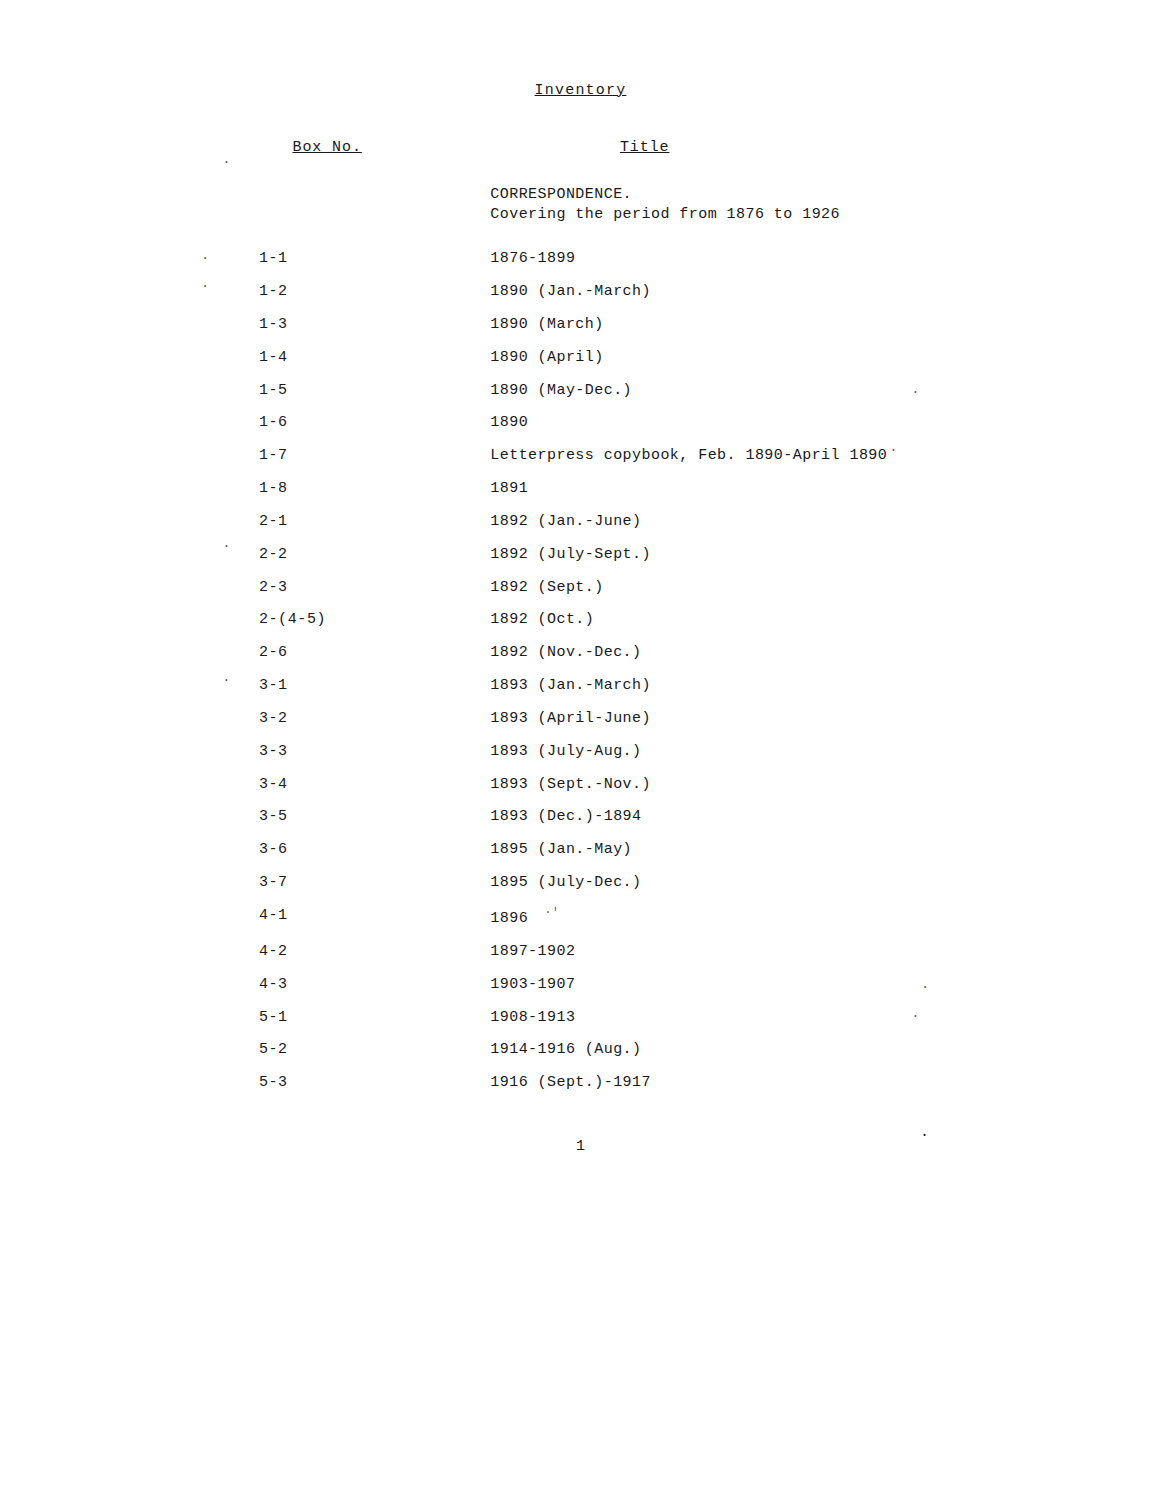Inventory
| Box No. | Title |
| --- | --- |
| | CORRESPONDENCE. Covering the period from 1876 to 1926 |
| 1-1 | 1876-1899 |
| 1-2 | 1890 (Jan.-March) |
| 1-3 | 1890 (March) |
| 1-4 | 1890 (April) |
| 1-5 | 1890 (May-Dec.) |
| 1-6 | 1890 |
| 1-7 | Letterpress copybook, Feb. 1890-April 1890 |
| 1-8 | 1891 |
| 2-1 | 1892 (Jan.-June) |
| 2-2 | 1892 (July-Sept.) |
| 2-3 | 1892 (Sept.) |
| 2-(4-5) | 1892 (Oct.) |
| 2-6 | 1892 (Nov.-Dec.) |
| 3-1 | 1893 (Jan.-March) |
| 3-2 | 1893 (April-June) |
| 3-3 | 1893 (July-Aug.) |
| 3-4 | 1893 (Sept.-Nov.) |
| 3-5 | 1893 (Dec.)-1894 |
| 3-6 | 1895 (Jan.-May) |
| 3-7 | 1895 (July-Dec.) |
| 4-1 | 1896 ·′ |
| 4-2 | 1897-1902 |
| 4-3 | 1903-1907 |
| 5-1 | 1908-1913 |
| 5-2 | 1914-1916 (Aug.) |
| 5-3 | 1916 (Sept.)-1917 |
1
· · · · · · · · · ·